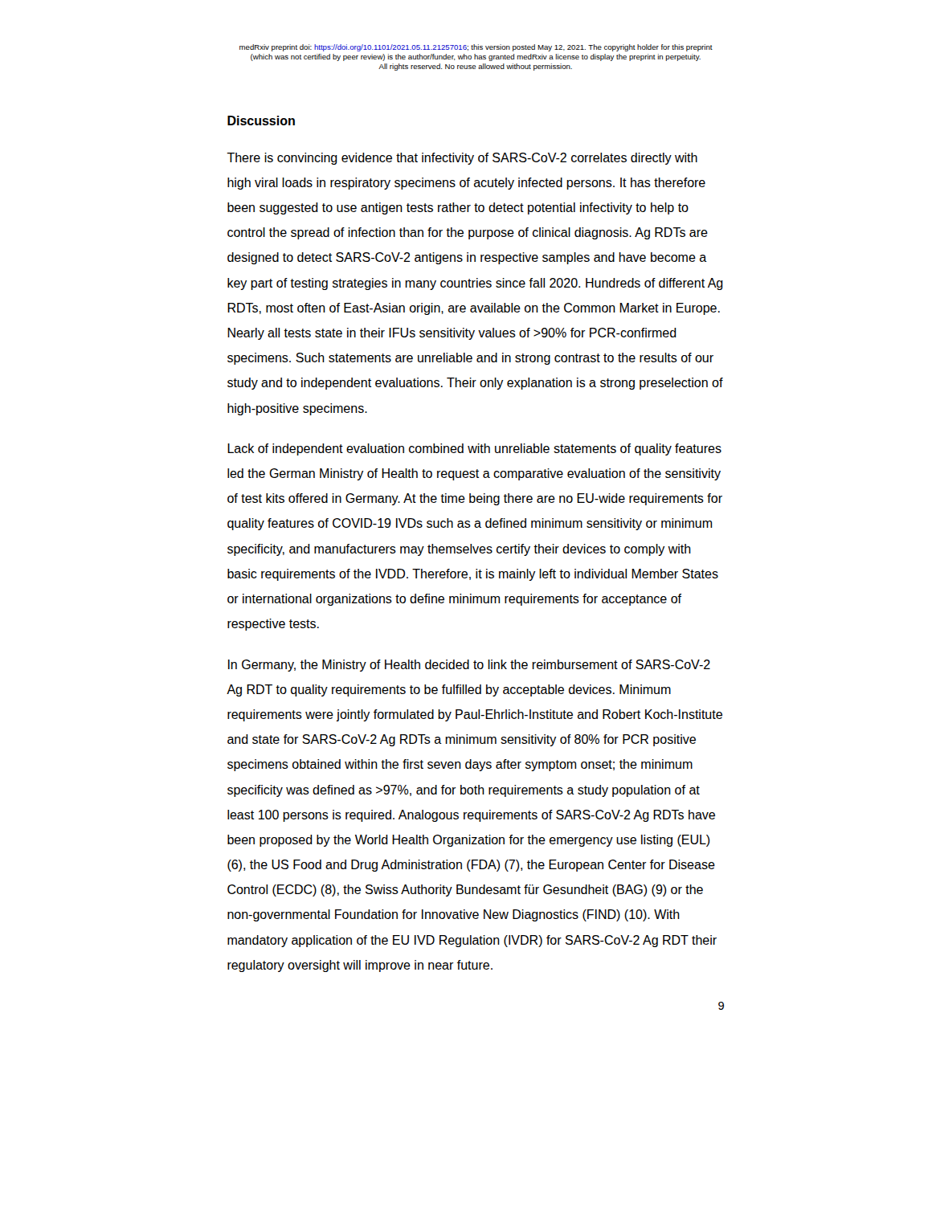medRxiv preprint doi: https://doi.org/10.1101/2021.05.11.21257016; this version posted May 12, 2021. The copyright holder for this preprint
(which was not certified by peer review) is the author/funder, who has granted medRxiv a license to display the preprint in perpetuity.
All rights reserved. No reuse allowed without permission.
Discussion
There is convincing evidence that infectivity of SARS-CoV-2 correlates directly with high viral loads in respiratory specimens of acutely infected persons. It has therefore been suggested to use antigen tests rather to detect potential infectivity to help to control the spread of infection than for the purpose of clinical diagnosis. Ag RDTs are designed to detect SARS-CoV-2 antigens in respective samples and have become a key part of testing strategies in many countries since fall 2020. Hundreds of different Ag RDTs, most often of East-Asian origin, are available on the Common Market in Europe. Nearly all tests state in their IFUs sensitivity values of >90% for PCR-confirmed specimens. Such statements are unreliable and in strong contrast to the results of our study and to independent evaluations. Their only explanation is a strong preselection of high-positive specimens.
Lack of independent evaluation combined with unreliable statements of quality features led the German Ministry of Health to request a comparative evaluation of the sensitivity of test kits offered in Germany. At the time being there are no EU-wide requirements for quality features of COVID-19 IVDs such as a defined minimum sensitivity or minimum specificity, and manufacturers may themselves certify their devices to comply with basic requirements of the IVDD. Therefore, it is mainly left to individual Member States or international organizations to define minimum requirements for acceptance of respective tests.
In Germany, the Ministry of Health decided to link the reimbursement of SARS-CoV-2 Ag RDT to quality requirements to be fulfilled by acceptable devices. Minimum requirements were jointly formulated by Paul-Ehrlich-Institute and Robert Koch-Institute and state for SARS-CoV-2 Ag RDTs a minimum sensitivity of 80% for PCR positive specimens obtained within the first seven days after symptom onset; the minimum specificity was defined as >97%, and for both requirements a study population of at least 100 persons is required. Analogous requirements of SARS-CoV-2 Ag RDTs have been proposed by the World Health Organization for the emergency use listing (EUL) (6), the US Food and Drug Administration (FDA) (7), the European Center for Disease Control (ECDC) (8), the Swiss Authority Bundesamt für Gesundheit (BAG) (9) or the non-governmental Foundation for Innovative New Diagnostics (FIND) (10). With mandatory application of the EU IVD Regulation (IVDR) for SARS-CoV-2 Ag RDT their regulatory oversight will improve in near future.
9